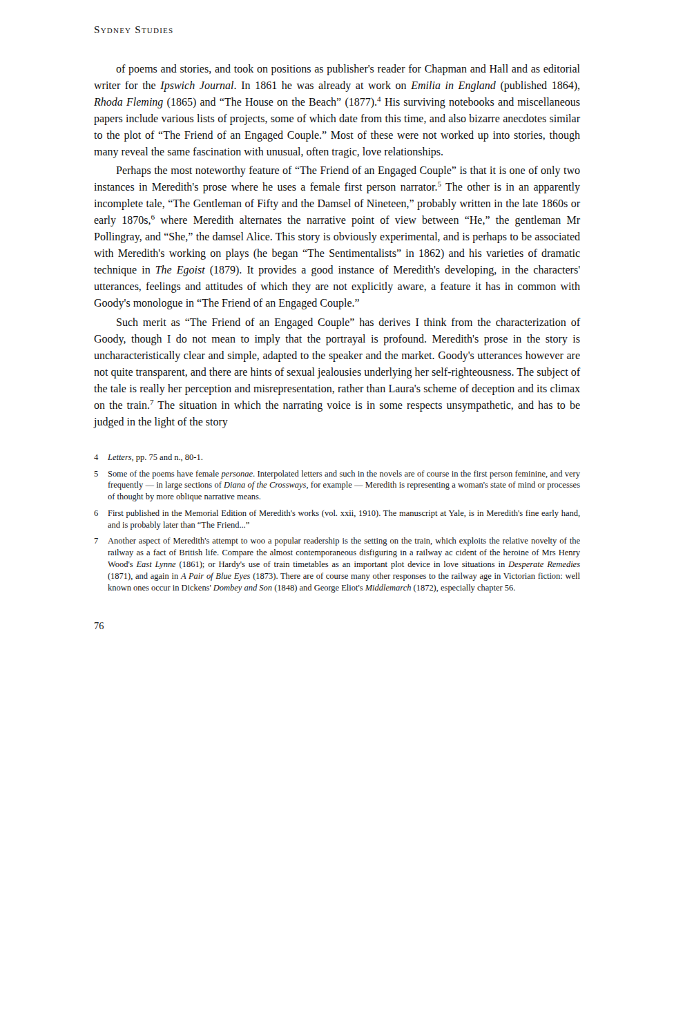Sydney Studies
of poems and stories, and took on positions as publisher's reader for Chapman and Hall and as editorial writer for the Ipswich Journal. In 1861 he was already at work on Emilia in England (published 1864), Rhoda Fleming (1865) and “The House on the Beach” (1877).4 His surviving notebooks and miscellaneous papers include various lists of projects, some of which date from this time, and also bizarre anecdotes similar to the plot of “The Friend of an Engaged Couple.” Most of these were not worked up into stories, though many reveal the same fascination with unusual, often tragic, love relationships.
Perhaps the most noteworthy feature of “The Friend of an Engaged Couple” is that it is one of only two instances in Meredith's prose where he uses a female first person narrator.5 The other is in an apparently incomplete tale, “The Gentleman of Fifty and the Damsel of Nineteen,” probably written in the late 1860s or early 1870s,6 where Meredith alternates the narrative point of view between “He,” the gentleman Mr Pollingray, and “She,” the damsel Alice. This story is obviously experimental, and is perhaps to be associated with Meredith's working on plays (he began “The Sentimentalists” in 1862) and his varieties of dramatic technique in The Egoist (1879). It provides a good instance of Meredith's developing, in the characters' utterances, feelings and attitudes of which they are not explicitly aware, a feature it has in common with Goody's monologue in “The Friend of an Engaged Couple.”
Such merit as “The Friend of an Engaged Couple” has derives I think from the characterization of Goody, though I do not mean to imply that the portrayal is profound. Meredith's prose in the story is uncharacteristically clear and simple, adapted to the speaker and the market. Goody's utterances however are not quite transparent, and there are hints of sexual jealousies underlying her self-righteousness. The subject of the tale is really her perception and misrepresentation, rather than Laura's scheme of deception and its climax on the train.7 The situation in which the narrating voice is in some respects unsympathetic, and has to be judged in the light of the story
Letters, pp. 75 and n., 80-1.
Some of the poems have female personae. Interpolated letters and such in the novels are of course in the first person feminine, and very frequently — in large sections of Diana of the Crossways, for example — Meredith is representing a woman's state of mind or processes of thought by more oblique narrative means.
First published in the Memorial Edition of Meredith's works (vol. xxii, 1910). The manuscript at Yale, is in Meredith's fine early hand, and is probably later than “The Friend...”
Another aspect of Meredith's attempt to woo a popular readership is the setting on the train, which exploits the relative novelty of the railway as a fact of British life. Compare the almost contemporaneous disfiguring in a railway ac cident of the heroine of Mrs Henry Wood's East Lynne (1861); or Hardy's use of train timetables as an important plot device in love situations in Desperate Remedies (1871), and again in A Pair of Blue Eyes (1873). There are of course many other responses to the railway age in Victorian fiction: well known ones occur in Dickens' Dombey and Son (1848) and George Eliot's Middlemarch (1872), especially chapter 56.
76